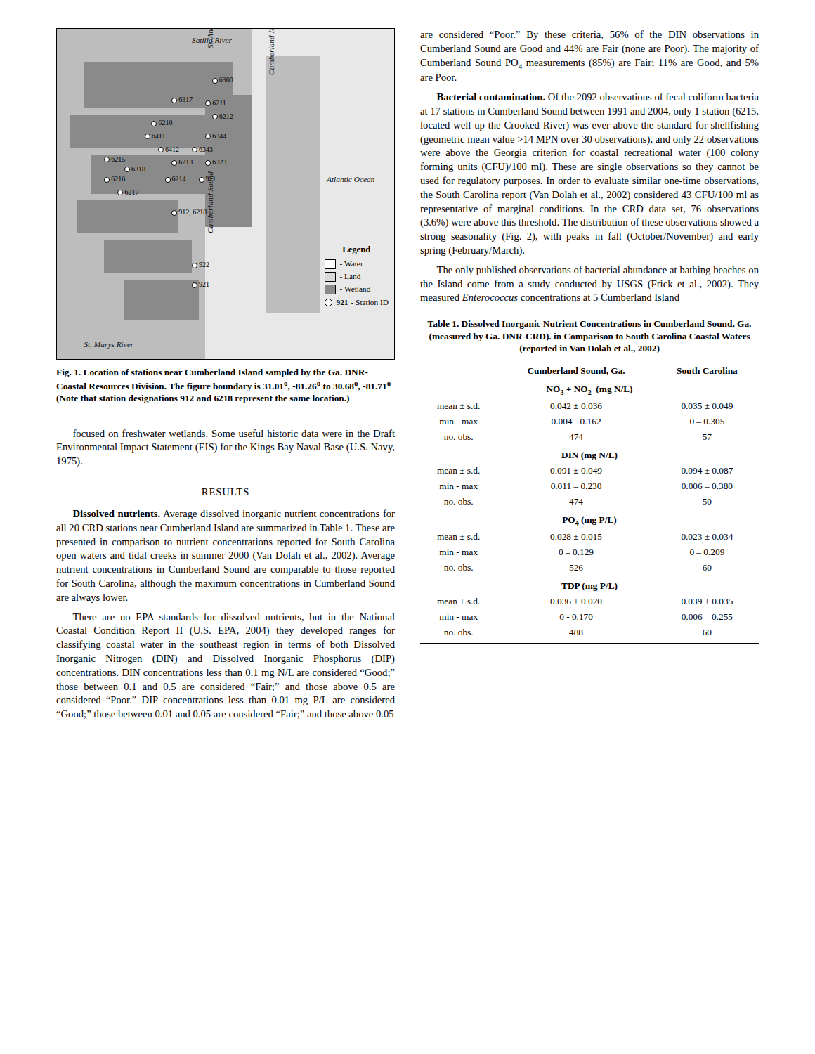Satilla River
St. Andrews Sound
Cumberland Island
Atlantic Ocean
Cumberland Sound
St. Marys River
6300
6317
6211
6212
6210
6411
6344
6412
6343
6215
6213
6323
6318
6216
6214
911
6217
912, 6218
922
921
Legend
- Water
- Land
- Wetland
921- Station ID
Fig. 1. Location of stations near Cumberland Island sampled by the Ga. DNR-Coastal Resources Division. The figure boundary is 31.01o, -81.26o to 30.68o, -81.71o (Note that station designations 912 and 6218 represent the same location.)
focused on freshwater wetlands. Some useful historic data were in the Draft Environmental Impact Statement (EIS) for the Kings Bay Naval Base (U.S. Navy, 1975).
RESULTS
Dissolved nutrients. Average dissolved inorganic nutrient concentrations for all 20 CRD stations near Cumberland Island are summarized in Table 1. These are presented in comparison to nutrient concentrations reported for South Carolina open waters and tidal creeks in summer 2000 (Van Dolah et al., 2002). Average nutrient concentrations in Cumberland Sound are comparable to those reported for South Carolina, although the maximum concentrations in Cumberland Sound are always lower.
There are no EPA standards for dissolved nutrients, but in the National Coastal Condition Report II (U.S. EPA, 2004) they developed ranges for classifying coastal water in the southeast region in terms of both Dissolved Inorganic Nitrogen (DIN) and Dissolved Inorganic Phosphorus (DIP) concentrations. DIN concentrations less than 0.1 mg N/L are considered “Good;” those between 0.1 and 0.5 are considered “Fair;” and those above 0.5 are considered “Poor.” DIP concentrations less than 0.01 mg P/L are considered “Good;” those between 0.01 and 0.05 are considered “Fair;” and those above 0.05
are considered “Poor.” By these criteria, 56% of the DIN observations in Cumberland Sound are Good and 44% are Fair (none are Poor). The majority of Cumberland Sound PO4 measurements (85%) are Fair; 11% are Good, and 5% are Poor.
Bacterial contamination. Of the 2092 observations of fecal coliform bacteria at 17 stations in Cumberland Sound between 1991 and 2004, only 1 station (6215, located well up the Crooked River) was ever above the standard for shellfishing (geometric mean value >14 MPN over 30 observations), and only 22 observations were above the Georgia criterion for coastal recreational water (100 colony forming units (CFU)/100 ml). These are single observations so they cannot be used for regulatory purposes. In order to evaluate similar one-time observations, the South Carolina report (Van Dolah et al., 2002) considered 43 CFU/100 ml as representative of marginal conditions. In the CRD data set, 76 observations (3.6%) were above this threshold. The distribution of these observations showed a strong seasonality (Fig. 2), with peaks in fall (October/November) and early spring (February/March).
The only published observations of bacterial abundance at bathing beaches on the Island come from a study conducted by USGS (Frick et al., 2002). They measured Enterococcus concentrations at 5 Cumberland Island
Table 1. Dissolved Inorganic Nutrient Concentrations in Cumberland Sound, Ga. (measured by Ga. DNR-CRD). in Comparison to South Carolina Coastal Waters (reported in Van Dolah et al., 2002)
| | Cumberland Sound, Ga. | South Carolina |
| --- | --- | --- |
| NO 3 + NO 2 (mg N/L) |
| mean ± s.d. | 0.042 ± 0.036 | 0.035 ± 0.049 |
| min - max | 0.004 - 0.162 | 0 – 0.305 |
| no. obs. | 474 | 57 |
| DIN (mg N/L) |
| mean ± s.d. | 0.091 ± 0.049 | 0.094 ± 0.087 |
| min - max | 0.011 – 0.230 | 0.006 – 0.380 |
| no. obs. | 474 | 50 |
| PO 4 (mg P/L) |
| mean ± s.d. | 0.028 ± 0.015 | 0.023 ± 0.034 |
| min - max | 0 – 0.129 | 0 – 0.209 |
| no. obs. | 526 | 60 |
| TDP (mg P/L) |
| mean ± s.d. | 0.036 ± 0.020 | 0.039 ± 0.035 |
| min - max | 0 - 0.170 | 0.006 – 0.255 |
| no. obs. | 488 | 60 |